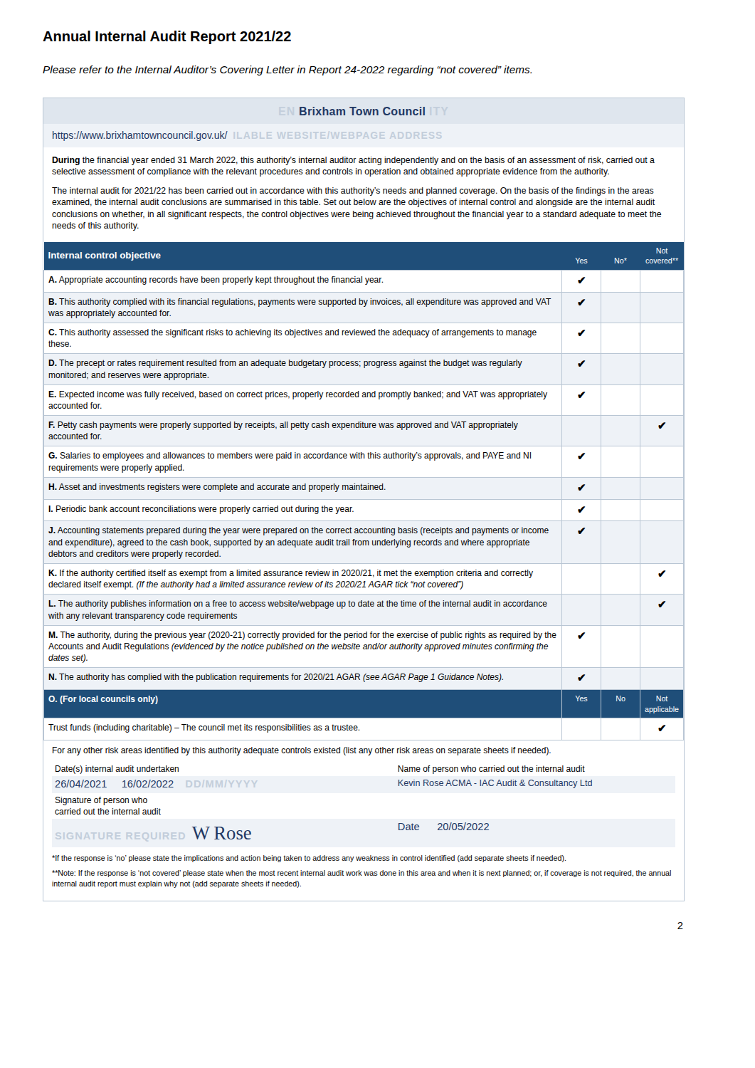Annual Internal Audit Report 2021/22
Please refer to the Internal Auditor’s Covering Letter in Report 24-2022 regarding “not covered” items.
EN Brixham Town Council ITY
https://www.brixhamtowncouncil.gov.uk/ ILABLE WEBSITE/WEBPAGE ADDRESS
During the financial year ended 31 March 2022, this authority’s internal auditor acting independently and on the basis of an assessment of risk, carried out a selective assessment of compliance with the relevant procedures and controls in operation and obtained appropriate evidence from the authority.
The internal audit for 2021/22 has been carried out in accordance with this authority’s needs and planned coverage. On the basis of the findings in the areas examined, the internal audit conclusions are summarised in this table. Set out below are the objectives of internal control and alongside are the internal audit conclusions on whether, in all significant respects, the control objectives were being achieved throughout the financial year to a standard adequate to meet the needs of this authority.
| Internal control objective | Yes | No* | Not covered** |
| --- | --- | --- | --- |
| A. Appropriate accounting records have been properly kept throughout the financial year. | ✔ | | |
| B. This authority complied with its financial regulations, payments were supported by invoices, all expenditure was approved and VAT was appropriately accounted for. | ✔ | | |
| C. This authority assessed the significant risks to achieving its objectives and reviewed the adequacy of arrangements to manage these. | ✔ | | |
| D. The precept or rates requirement resulted from an adequate budgetary process; progress against the budget was regularly monitored; and reserves were appropriate. | ✔ | | |
| E. Expected income was fully received, based on correct prices, properly recorded and promptly banked; and VAT was appropriately accounted for. | ✔ | | |
| F. Petty cash payments were properly supported by receipts, all petty cash expenditure was approved and VAT appropriately accounted for. | | | ✔ |
| G. Salaries to employees and allowances to members were paid in accordance with this authority’s approvals, and PAYE and NI requirements were properly applied. | ✔ | | |
| H. Asset and investments registers were complete and accurate and properly maintained. | ✔ | | |
| I. Periodic bank account reconciliations were properly carried out during the year. | ✔ | | |
| J. Accounting statements prepared during the year were prepared on the correct accounting basis (receipts and payments or income and expenditure), agreed to the cash book, supported by an adequate audit trail from underlying records and where appropriate debtors and creditors were properly recorded. | ✔ | | |
| K. If the authority certified itself as exempt from a limited assurance review in 2020/21, it met the exemption criteria and correctly declared itself exempt. (If the authority had a limited assurance review of its 2020/21 AGAR tick “not covered”) | | | ✔ |
| L. The authority publishes information on a free to access website/webpage up to date at the time of the internal audit in accordance with any relevant transparency code requirements | | | ✔ |
| M. The authority, during the previous year (2020-21) correctly provided for the period for the exercise of public rights as required by the Accounts and Audit Regulations (evidenced by the notice published on the website and/or authority approved minutes confirming the dates set). | ✔ | | |
| N. The authority has complied with the publication requirements for 2020/21 AGAR (see AGAR Page 1 Guidance Notes). | ✔ | | |
| O. (For local councils only) | Yes | No | Not applicable |
| Trust funds (including charitable) – The council met its responsibilities as a trustee. | | | ✔ |
For any other risk areas identified by this authority adequate controls existed (list any other risk areas on separate sheets if needed).
| Date(s) internal audit undertaken | Name of person who carried out the internal audit |
| 26/04/2021 16/02/2022 DD/MM/YYYY | Kevin Rose ACMA - IAC Audit & Consultancy Ltd |
| Signature of person who carried out the internal audit | |
| SIGNATURE REQUIRED W Rose | Date 20/05/2022 |
*If the response is ‘no’ please state the implications and action being taken to address any weakness in control identified (add separate sheets if needed).
**Note: If the response is ‘not covered’ please state when the most recent internal audit work was done in this area and when it is next planned; or, if coverage is not required, the annual internal audit report must explain why not (add separate sheets if needed).
2